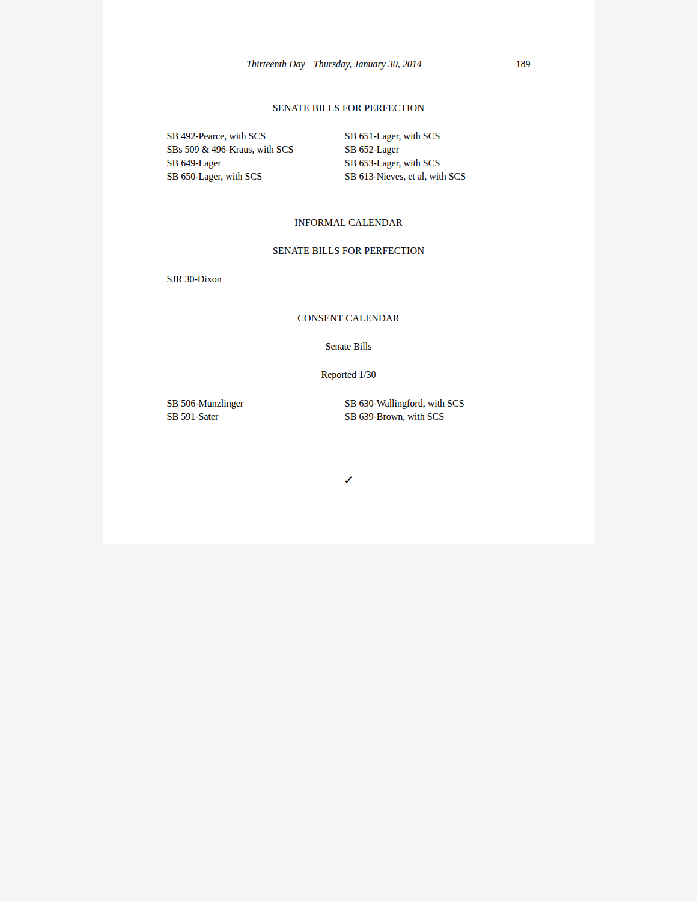Thirteenth Day—Thursday, January 30, 2014
189
Senate Bills for Perfection
| SB 492-Pearce, with SCS | SB 651-Lager, with SCS |
| SBs 509 & 496-Kraus, with SCS | SB 652-Lager |
| SB 649-Lager | SB 653-Lager, with SCS |
| SB 650-Lager, with SCS | SB 613-Nieves, et al, with SCS |
Informal Calendar
Senate Bills for Perfection
SJR 30-Dixon
Consent Calendar
Senate Bills
Reported 1/30
| SB 506-Munzlinger | SB 630-Wallingford, with SCS |
| SB 591-Sater | SB 639-Brown, with SCS |
✓